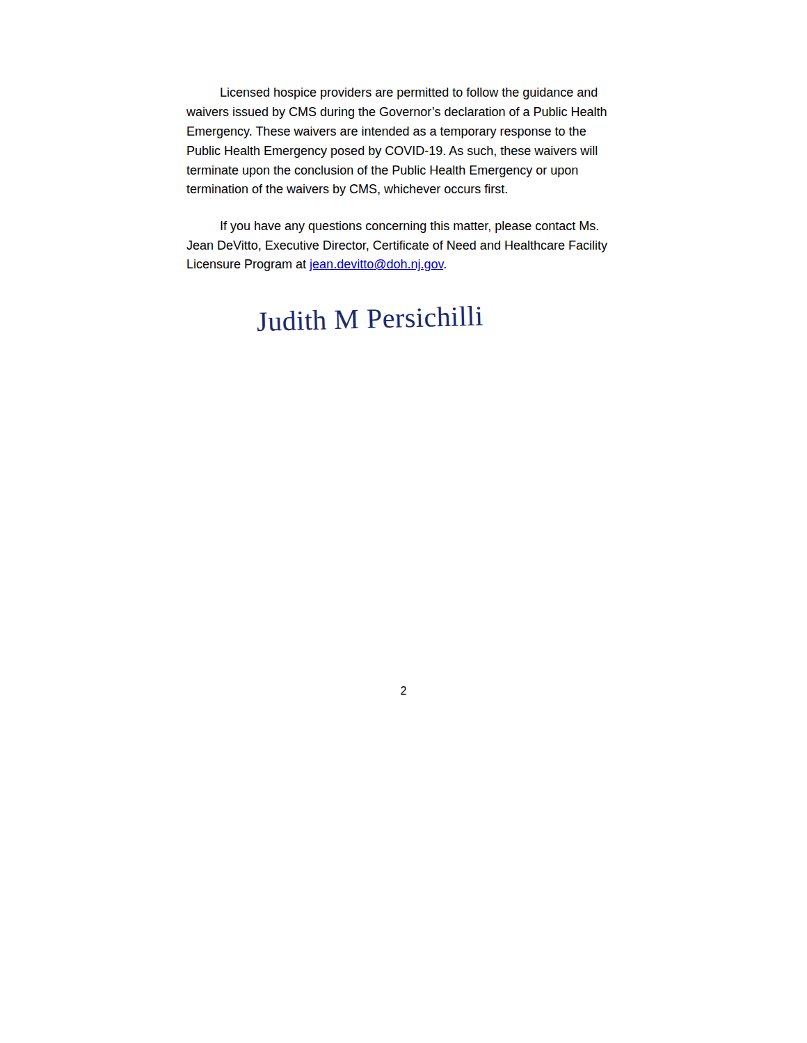Licensed hospice providers are permitted to follow the guidance and waivers issued by CMS during the Governor’s declaration of a Public Health Emergency. These waivers are intended as a temporary response to the Public Health Emergency posed by COVID-19. As such, these waivers will terminate upon the conclusion of the Public Health Emergency or upon termination of the waivers by CMS, whichever occurs first.
If you have any questions concerning this matter, please contact Ms. Jean DeVitto, Executive Director, Certificate of Need and Healthcare Facility Licensure Program at jean.devitto@doh.nj.gov.
Judith M Persichilli
2